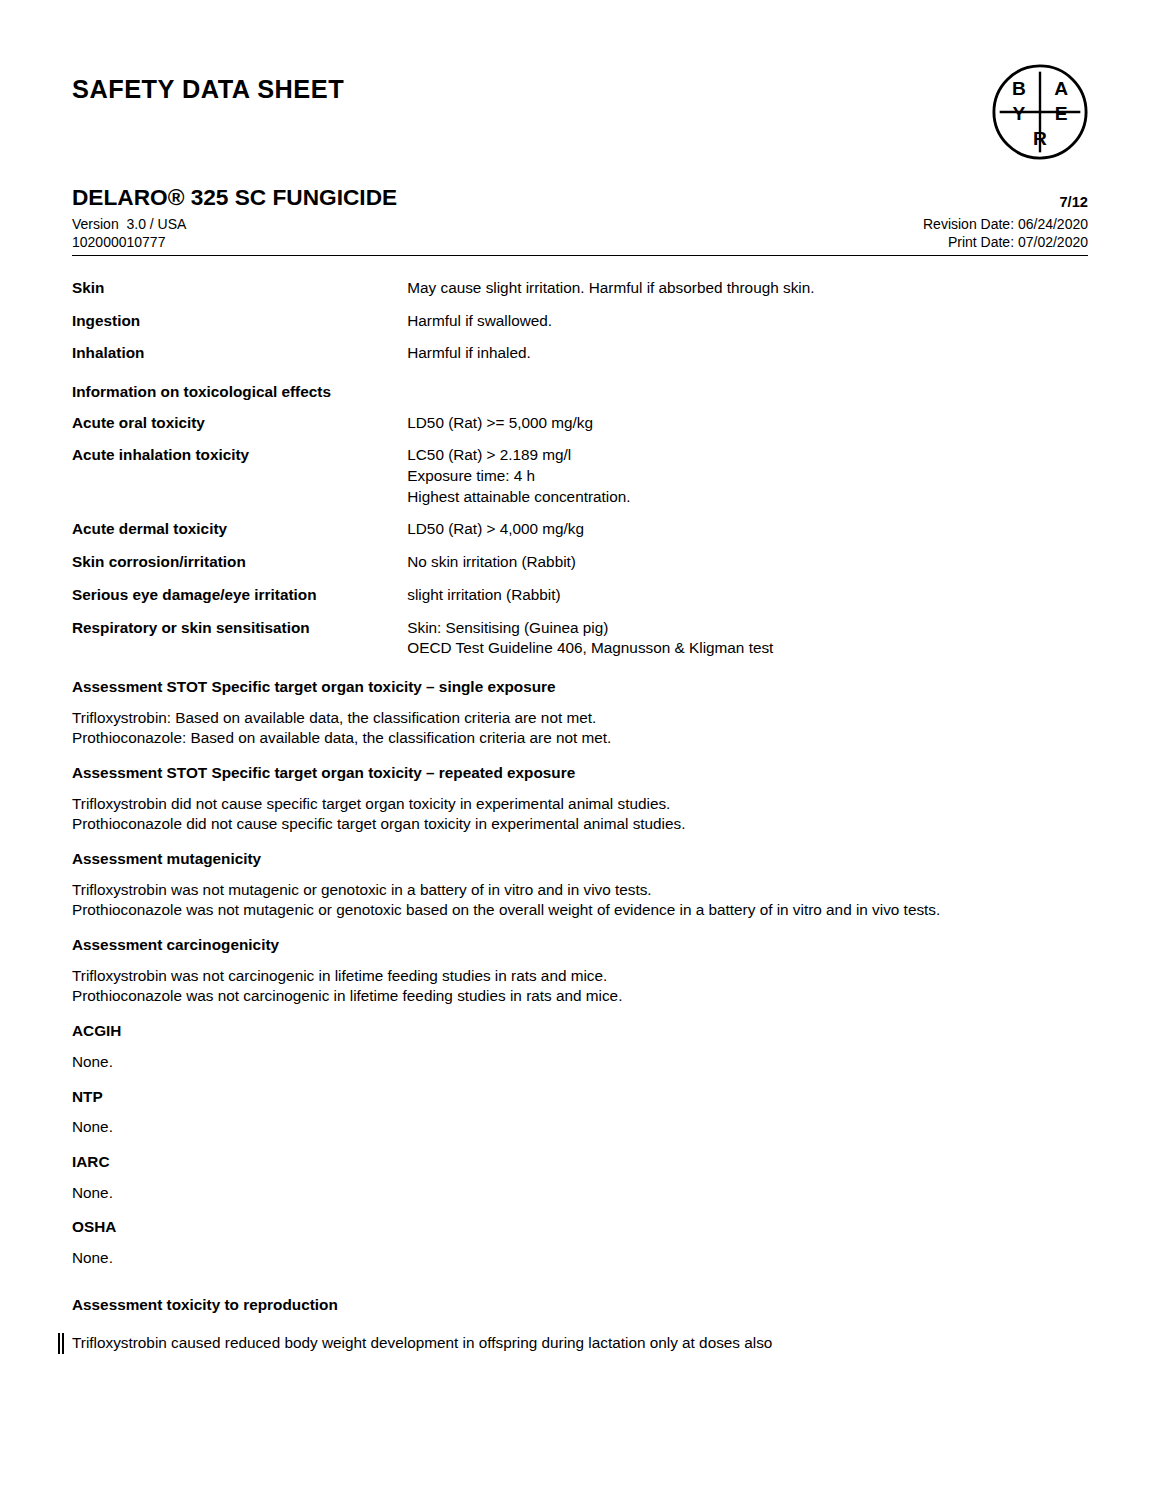SAFETY DATA SHEET
B A Y E R
DELARO® 325 SC FUNGICIDE
7/12
Version 3.0 / USA
102000010777
Revision Date: 06/24/2020
Print Date: 07/02/2020
| Skin | May cause slight irritation. Harmful if absorbed through skin. |
| Ingestion | Harmful if swallowed. |
| Inhalation | Harmful if inhaled. |
Information on toxicological effects
| Acute oral toxicity | LD50 (Rat) >= 5,000 mg/kg |
| Acute inhalation toxicity | LC50 (Rat) > 2.189 mg/l Exposure time: 4 h Highest attainable concentration. |
| Acute dermal toxicity | LD50 (Rat) > 4,000 mg/kg |
| Skin corrosion/irritation | No skin irritation (Rabbit) |
| Serious eye damage/eye irritation | slight irritation (Rabbit) |
| Respiratory or skin sensitisation | Skin: Sensitising (Guinea pig) OECD Test Guideline 406, Magnusson & Kligman test |
Assessment STOT Specific target organ toxicity – single exposure
Trifloxystrobin: Based on available data, the classification criteria are not met.
Prothioconazole: Based on available data, the classification criteria are not met.
Assessment STOT Specific target organ toxicity – repeated exposure
Trifloxystrobin did not cause specific target organ toxicity in experimental animal studies.
Prothioconazole did not cause specific target organ toxicity in experimental animal studies.
Assessment mutagenicity
Trifloxystrobin was not mutagenic or genotoxic in a battery of in vitro and in vivo tests.
Prothioconazole was not mutagenic or genotoxic based on the overall weight of evidence in a battery of in vitro and in vivo tests.
Assessment carcinogenicity
Trifloxystrobin was not carcinogenic in lifetime feeding studies in rats and mice.
Prothioconazole was not carcinogenic in lifetime feeding studies in rats and mice.
ACGIH
None.
NTP
None.
IARC
None.
OSHA
None.
Assessment toxicity to reproduction
Trifloxystrobin caused reduced body weight development in offspring during lactation only at doses also